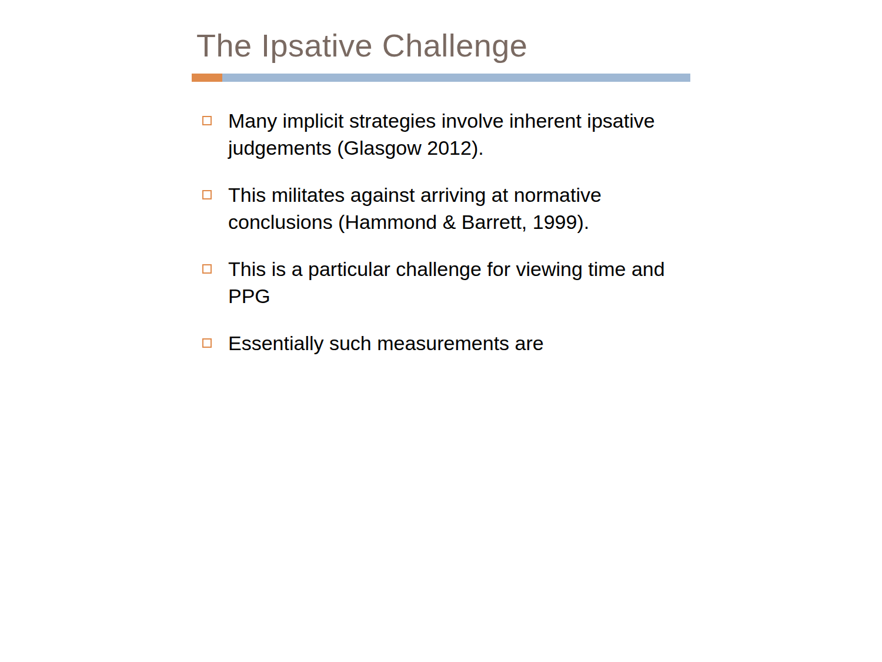The Ipsative Challenge
Many implicit strategies involve inherent ipsative judgements (Glasgow 2012).
This militates against arriving at normative conclusions (Hammond & Barrett, 1999).
This is a particular challenge for viewing time and PPG
Essentially such measurements are